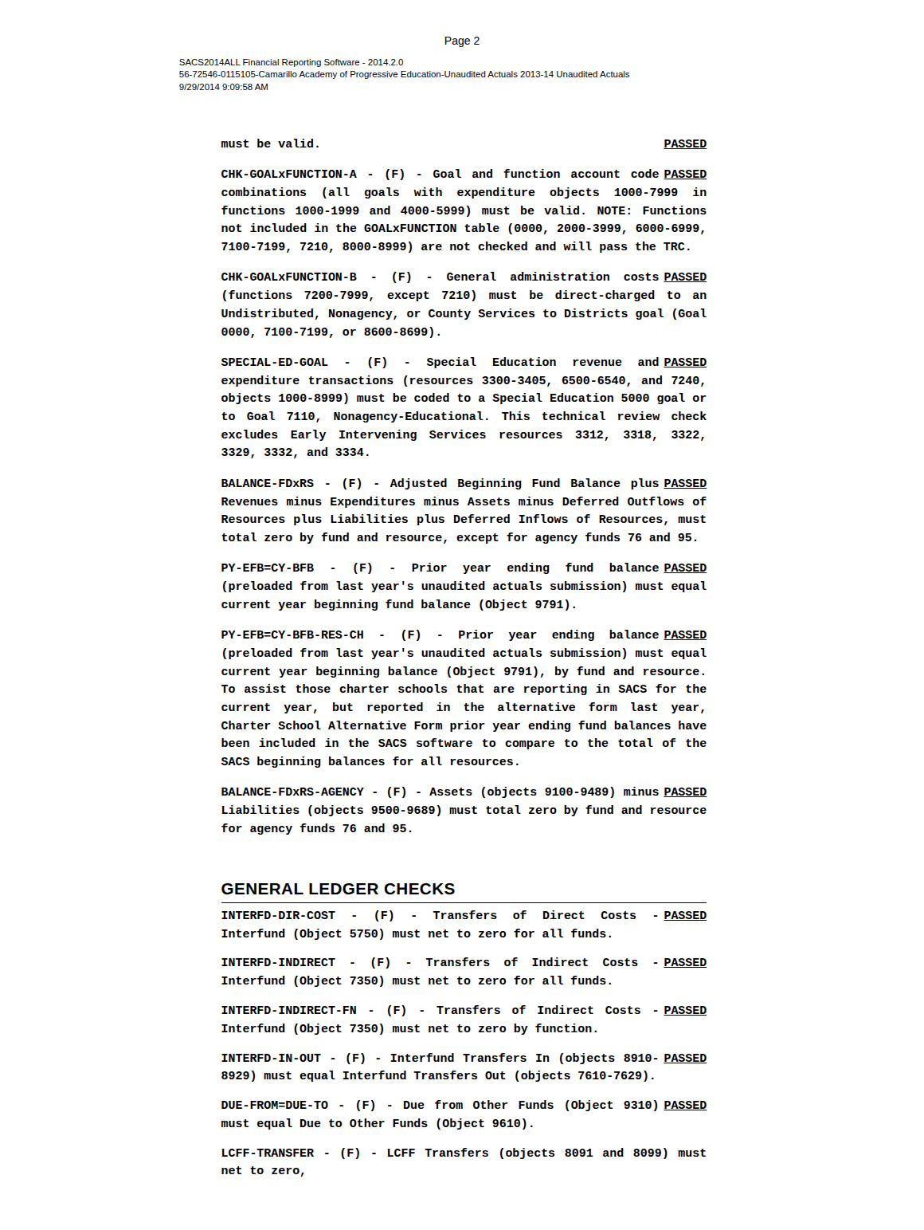Page 2
SACS2014ALL Financial Reporting Software - 2014.2.0
56-72546-0115105-Camarillo Academy of Progressive Education-Unaudited Actuals 2013-14 Unaudited Actuals
9/29/2014 9:09:58 AM
PASSED must be valid.
PASSED CHK-GOALxFUNCTION-A - (F) - Goal and function account code combinations (all goals with expenditure objects 1000-7999 in functions 1000-1999 and 4000-5999) must be valid. NOTE: Functions not included in the GOALxFUNCTION table (0000, 2000-3999, 6000-6999, 7100-7199, 7210, 8000-8999) are not checked and will pass the TRC.
PASSED CHK-GOALxFUNCTION-B - (F) - General administration costs (functions 7200-7999, except 7210) must be direct-charged to an Undistributed, Nonagency, or County Services to Districts goal (Goal 0000, 7100-7199, or 8600-8699).
PASSED SPECIAL-ED-GOAL - (F) - Special Education revenue and expenditure transactions (resources 3300-3405, 6500-6540, and 7240, objects 1000-8999) must be coded to a Special Education 5000 goal or to Goal 7110, Nonagency-Educational. This technical review check excludes Early Intervening Services resources 3312, 3318, 3322, 3329, 3332, and 3334.
PASSED BALANCE-FDxRS - (F) - Adjusted Beginning Fund Balance plus Revenues minus Expenditures minus Assets minus Deferred Outflows of Resources plus Liabilities plus Deferred Inflows of Resources, must total zero by fund and resource, except for agency funds 76 and 95.
PASSED PY-EFB=CY-BFB - (F) - Prior year ending fund balance (preloaded from last year's unaudited actuals submission) must equal current year beginning fund balance (Object 9791).
PASSED PY-EFB=CY-BFB-RES-CH - (F) - Prior year ending balance (preloaded from last year's unaudited actuals submission) must equal current year beginning balance (Object 9791), by fund and resource. To assist those charter schools that are reporting in SACS for the current year, but reported in the alternative form last year, Charter School Alternative Form prior year ending fund balances have been included in the SACS software to compare to the total of the SACS beginning balances for all resources.
PASSED BALANCE-FDxRS-AGENCY - (F) - Assets (objects 9100-9489) minus Liabilities (objects 9500-9689) must total zero by fund and resource for agency funds 76 and 95.
GENERAL LEDGER CHECKS
PASSED INTERFD-DIR-COST - (F) - Transfers of Direct Costs - Interfund (Object 5750) must net to zero for all funds.
PASSED INTERFD-INDIRECT - (F) - Transfers of Indirect Costs - Interfund (Object 7350) must net to zero for all funds.
PASSED INTERFD-INDIRECT-FN - (F) - Transfers of Indirect Costs - Interfund (Object 7350) must net to zero by function.
PASSED INTERFD-IN-OUT - (F) - Interfund Transfers In (objects 8910-8929) must equal Interfund Transfers Out (objects 7610-7629).
PASSED DUE-FROM=DUE-TO - (F) - Due from Other Funds (Object 9310) must equal Due to Other Funds (Object 9610).
LCFF-TRANSFER - (F) - LCFF Transfers (objects 8091 and 8099) must net to zero,